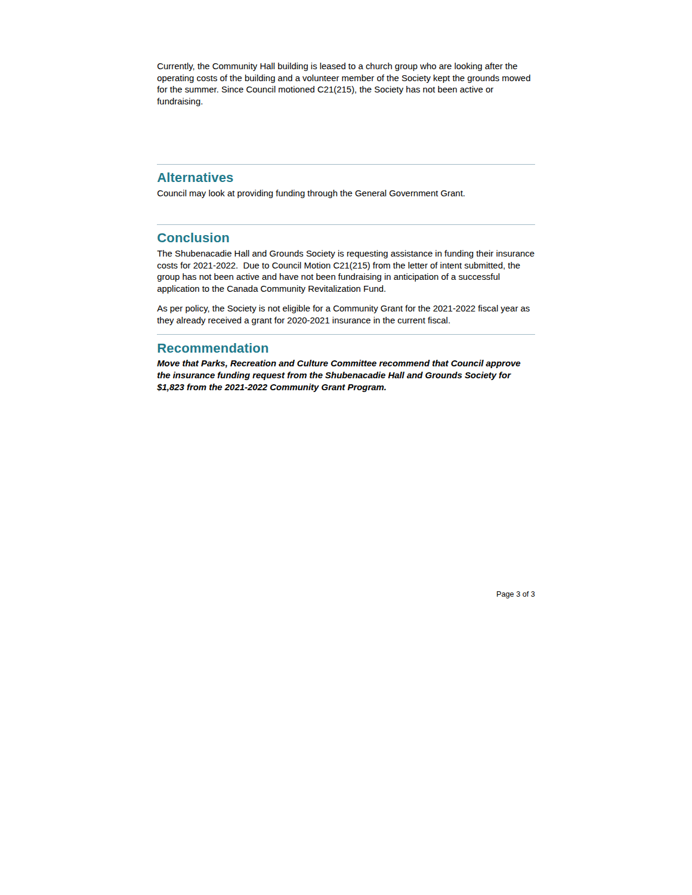Currently, the Community Hall building is leased to a church group who are looking after the operating costs of the building and a volunteer member of the Society kept the grounds mowed for the summer. Since Council motioned C21(215), the Society has not been active or fundraising.
Alternatives
Council may look at providing funding through the General Government Grant.
Conclusion
The Shubenacadie Hall and Grounds Society is requesting assistance in funding their insurance costs for 2021-2022. Due to Council Motion C21(215) from the letter of intent submitted, the group has not been active and have not been fundraising in anticipation of a successful application to the Canada Community Revitalization Fund.
As per policy, the Society is not eligible for a Community Grant for the 2021-2022 fiscal year as they already received a grant for 2020-2021 insurance in the current fiscal.
Recommendation
Move that Parks, Recreation and Culture Committee recommend that Council approve the insurance funding request from the Shubenacadie Hall and Grounds Society for $1,823 from the 2021-2022 Community Grant Program.
Page 3 of 3